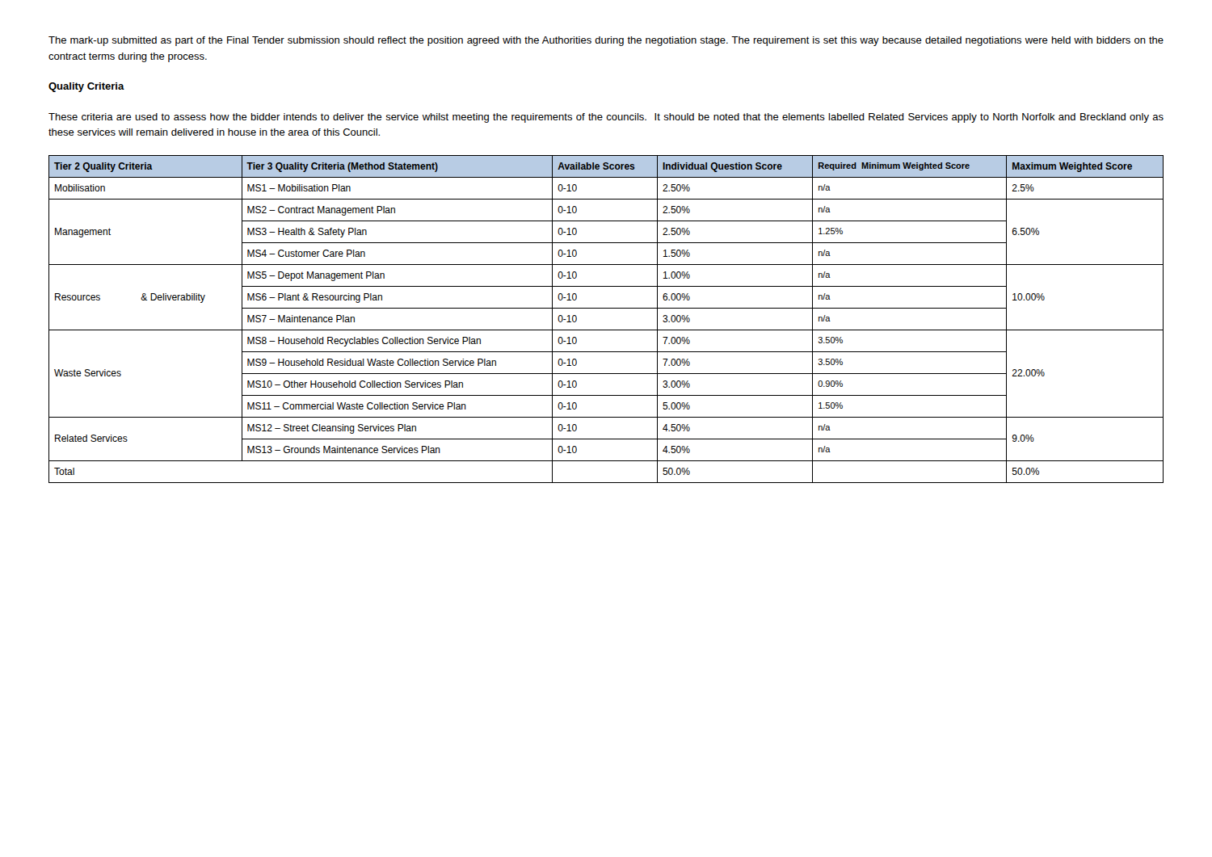The mark-up submitted as part of the Final Tender submission should reflect the position agreed with the Authorities during the negotiation stage. The requirement is set this way because detailed negotiations were held with bidders on the contract terms during the process.
Quality Criteria
These criteria are used to assess how the bidder intends to deliver the service whilst meeting the requirements of the councils. It should be noted that the elements labelled Related Services apply to North Norfolk and Breckland only as these services will remain delivered in house in the area of this Council.
| Tier 2 Quality Criteria | Tier 3 Quality Criteria (Method Statement) | Available Scores | Individual Question Score | Required Minimum Weighted Score | Maximum Weighted Score |
| --- | --- | --- | --- | --- | --- |
| Mobilisation | MS1 – Mobilisation Plan | 0-10 | 2.50% | n/a | 2.5% |
| Management | MS2 – Contract Management Plan | 0-10 | 2.50% | n/a | 6.50% |
| MS3 – Health & Safety Plan | 0-10 | 2.50% | 1.25% |
| MS4 – Customer Care Plan | 0-10 | 1.50% | n/a |
| Resources & Deliverability | MS5 – Depot Management Plan | 0-10 | 1.00% | n/a | 10.00% |
| MS6 – Plant & Resourcing Plan | 0-10 | 6.00% | n/a |
| MS7 – Maintenance Plan | 0-10 | 3.00% | n/a |
| Waste Services | MS8 – Household Recyclables Collection Service Plan | 0-10 | 7.00% | 3.50% | 22.00% |
| MS9 – Household Residual Waste Collection Service Plan | 0-10 | 7.00% | 3.50% |
| MS10 – Other Household Collection Services Plan | 0-10 | 3.00% | 0.90% |
| MS11 – Commercial Waste Collection Service Plan | 0-10 | 5.00% | 1.50% |
| Related Services | MS12 – Street Cleansing Services Plan | 0-10 | 4.50% | n/a | 9.0% |
| MS13 – Grounds Maintenance Services Plan | 0-10 | 4.50% | n/a |
| Total | | 50.0% | | 50.0% |